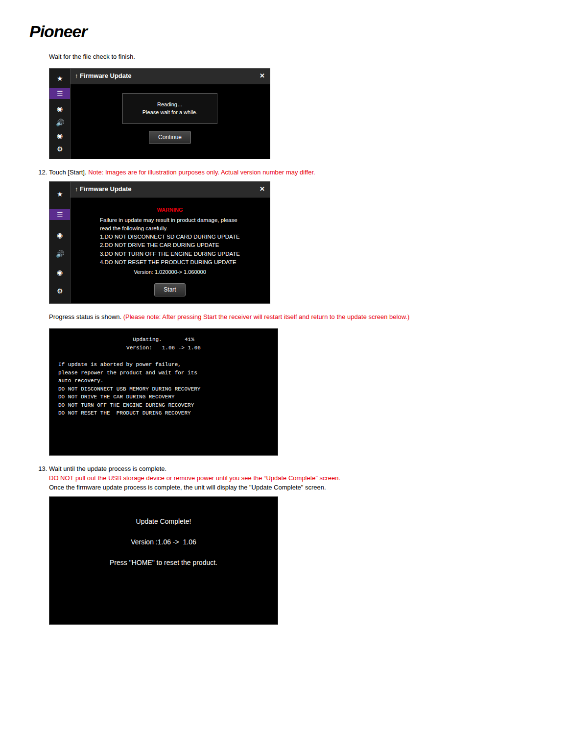Pioneer
Wait for the file check to finish.
★ ☰ ◉ 🔊 ◉ ⚙
↑ Firmware Update ✕
Reading…
Please wait for a while.
Continue
Touch [Start]. Note: Images are for illustration purposes only. Actual version number may differ.
★ ☰ ◉ 🔊 ◉ ⚙
↑ Firmware Update ✕
WARNING
Failure in update may result in product damage, please
read the following carefully.
1.DO NOT DISCONNECT SD CARD DURING UPDATE
2.DO NOT DRIVE THE CAR DURING UPDATE
3.DO NOT TURN OFF THE ENGINE DURING UPDATE
4.DO NOT RESET THE PRODUCT DURING UPDATE
Version: 1.020000-> 1.060000
Start
Progress status is shown. (Please note: After pressing Start the receiver will restart itself and return to the update screen below.)
Updating. 41%
Version: 1.06 -> 1.06
If update is aborted by power failure,
please repower the product and wait for its
auto recovery.
DO NOT DISCONNECT USB MEMORY DURING RECOVERY
DO NOT DRIVE THE CAR DURING RECOVERY
DO NOT TURN OFF THE ENGINE DURING RECOVERY
DO NOT RESET THE PRODUCT DURING RECOVERY
Wait until the update process is complete.
DO NOT pull out the USB storage device or remove power until you see the “Update Complete” screen.
Once the firmware update process is complete, the unit will display the "Update Complete" screen.
Update Complete!
Version :1.06 -> 1.06
Press "HOME" to reset the product.